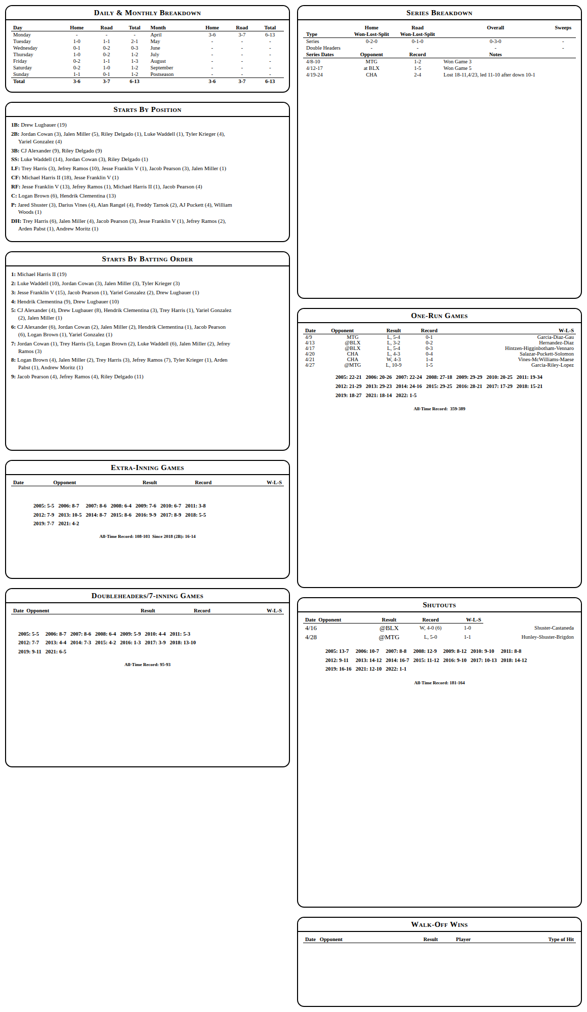Daily & Monthly Breakdown
| Day | Home | Road | Total | Month | Home | Road | Total |
| --- | --- | --- | --- | --- | --- | --- | --- |
| Monday | - | - | - | April | 3-6 | 3-7 | 6-13 |
| Tuesday | 1-0 | 1-1 | 2-1 | May | - | - | - |
| Wednesday | 0-1 | 0-2 | 0-3 | June | - | - | - |
| Thursday | 1-0 | 0-2 | 1-2 | July | - | - | - |
| Friday | 0-2 | 1-1 | 1-3 | August | - | - | - |
| Saturday | 0-2 | 1-0 | 1-2 | September | - | - | - |
| Sunday | 1-1 | 0-1 | 1-2 | Postseason | - | - | - |
| Total | 3-6 | 3-7 | 6-13 | | 3-6 | 3-7 | 6-13 |
Starts By Position
1B: Drew Lugbauer (19)
2B: Jordan Cowan (3), Jalen Miller (5), Riley Delgado (1), Luke Waddell (1), Tyler Krieger (4),
Yariel Gonzalez (4)
3B: CJ Alexander (9), Riley Delgado (9)
SS: Luke Waddell (14), Jordan Cowan (3), Riley Delgado (1)
LF: Trey Harris (3), Jefrey Ramos (10), Jesse Franklin V (1), Jacob Pearson (3), Jalen Miller (1)
CF: Michael Harris II (18), Jesse Franklin V (1)
RF: Jesse Franklin V (13), Jefrey Ramos (1), Michael Harris II (1), Jacob Pearson (4)
C: Logan Brown (6), Hendrik Clementina (13)
P: Jared Shuster (3), Darius Vines (4), Alan Rangel (4), Freddy Tarnok (2), AJ Puckett (4), William
Woods (1)
DH: Trey Harris (6), Jalen Miller (4), Jacob Pearson (3), Jesse Franklin V (1), Jefrey Ramos (2),
Arden Pabst (1), Andrew Moritz (1)
Starts By Batting Order
1: Michael Harris II (19)
2: Luke Waddell (10), Jordan Cowan (3), Jalen Miller (3), Tyler Krieger (3)
3: Jesse Franklin V (15), Jacob Pearson (1), Yariel Gonzalez (2), Drew Lugbauer (1)
4: Hendrik Clementina (9), Drew Lugbauer (10)
5: CJ Alexander (4), Drew Lugbauer (8), Hendrik Clementina (3), Trey Harris (1), Yariel Gonzalez
(2), Jalen Miller (1)
6: CJ Alexander (6), Jordan Cowan (2), Jalen Miller (2), Hendrik Clementina (1), Jacob Pearson
(6), Logan Brown (1), Yariel Gonzalez (1)
7: Jordan Cowan (1), Trey Harris (5), Logan Brown (2), Luke Waddell (6), Jalen Miller (2), Jefrey
Ramos (3)
8: Logan Brown (4), Jalen Miller (2), Trey Harris (3), Jefrey Ramos (7), Tyler Krieger (1), Arden
Pabst (1), Andrew Moritz (1)
9: Jacob Pearson (4), Jefrey Ramos (4), Riley Delgado (11)
Extra-Inning Games
| Date | Opponent | Result | Record | W-L-S |
| --- | --- | --- | --- | --- |
| 2005: 5-5 | 2006: 8-7 | 2007: 8-6 | 2008: 6-4 | 2009: 7-6 | 2010: 6-7 | 2011: 3-8 |
| 2012: 7-9 | 2013: 10-5 | 2014: 8-7 | 2015: 8-6 | 2016: 9-9 | 2017: 8-9 | 2018: 5-5 |
| 2019: 7-7 | 2021: 4-2 | | | | | |
All-Time Record: 108-103 Since 2018 (2B): 16-14
Doubleheaders/7-inning Games
| Date Opponent | Result | Record | W-L-S |
| --- | --- | --- | --- |
| 2005: 5-5 | 2006: 8-7 | 2007: 8-6 | 2008: 6-4 | 2009: 5-9 | 2010: 4-4 | 2011: 5-3 |
| 2012: 7-7 | 2013: 4-4 | 2014: 7-3 | 2015: 4-2 | 2016: 1-3 | 2017: 3-9 | 2018: 13-10 |
| 2019: 9-11 | 2021: 6-5 | | | | | |
All-Time Record: 95-93
Series Breakdown
| | Home | Road | Overall | Sweeps |
| Type | Won-Lost-Split | Won-Lost-Split | | |
| Series | 0-2-0 | 0-1-0 | 0-3-0 | - |
| Double Headers | - | - | - | - |
| Series Dates | Opponent | Record | Notes | |
| 4/8-10 | MTG | 1-2 | Won Game 3 | |
| 4/12-17 | at BLX | 1-5 | Won Game 5 | |
| 4/19-24 | CHA | 2-4 | Lost 18-11,4/23, led 11-10 after down 10-1 | |
One-Run Games
| Date | Opponent | Result | Record | W-L-S |
| --- | --- | --- | --- | --- |
| 4/9 | MTG | L, 5-4 | 0-1 | Garcia-Diaz-Gau |
| 4/13 | @BLX | L, 3-2 | 0-2 | Hernandez-Diaz |
| 4/17 | @BLX | L, 5-4 | 0-3 | Hintzen-Higginbotham-Vennaro |
| 4/20 | CHA | L, 4-3 | 0-4 | Salazar-Puckett-Solomon |
| 4/21 | CHA | W, 4-3 | 1-4 | Vines-McWilliams-Maese |
| 4/27 | @MTG | L, 10-9 | 1-5 | Garcia-Riley-Lopez |
| 2005: 22-21 | 2006: 20-26 | 2007: 22-24 | 2008: 27-18 | 2009: 29-29 | 2010: 20-25 | 2011: 19-34 |
| 2012: 21-29 | 2013: 29-23 | 2014: 24-16 | 2015: 29-25 | 2016: 28-21 | 2017: 17-29 | 2018: 15-21 |
| 2019: 18-27 | 2021: 18-14 | 2022: 1-5 | | | | |
All-Time Record: 359-389
Shutouts
| Date Opponent | Result | Record | W-L-S |
| --- | --- | --- | --- |
| 4/16 | @BLX | W, 4-0 (6) | 1-0 | Shuster-Castaneda |
| 4/28 | @MTG | L, 5-0 | 1-1 | Hunley-Shuster-Brigdon |
| 2005: 13-7 | 2006: 10-7 | 2007: 8-8 | 2008: 12-9 | 2009: 8-12 | 2010: 9-10 | 2011: 8-8 |
| 2012: 9-11 | 2013: 14-12 | 2014: 16-7 | 2015: 11-12 | 2016: 9-10 | 2017: 10-13 | 2018: 14-12 |
| 2019: 16-16 | 2021: 12-10 | 2022: 1-1 | | | | |
All-Time Record: 181-164
Walk-Off Wins
| Date Opponent | Result | Player | Type of Hit |
| --- | --- | --- | --- |